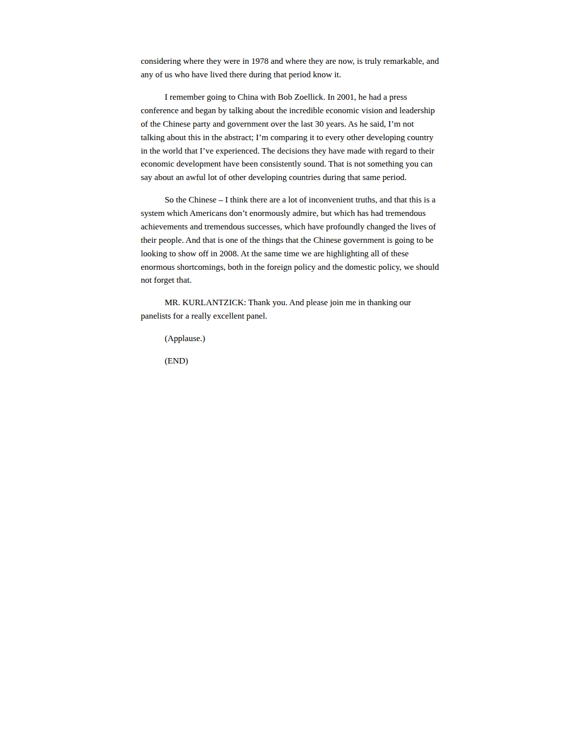considering where they were in 1978 and where they are now, is truly remarkable, and any of us who have lived there during that period know it.
I remember going to China with Bob Zoellick. In 2001, he had a press conference and began by talking about the incredible economic vision and leadership of the Chinese party and government over the last 30 years. As he said, I’m not talking about this in the abstract; I’m comparing it to every other developing country in the world that I’ve experienced. The decisions they have made with regard to their economic development have been consistently sound. That is not something you can say about an awful lot of other developing countries during that same period.
So the Chinese – I think there are a lot of inconvenient truths, and that this is a system which Americans don’t enormously admire, but which has had tremendous achievements and tremendous successes, which have profoundly changed the lives of their people. And that is one of the things that the Chinese government is going to be looking to show off in 2008. At the same time we are highlighting all of these enormous shortcomings, both in the foreign policy and the domestic policy, we should not forget that.
MR. KURLANTZICK: Thank you. And please join me in thanking our panelists for a really excellent panel.
(Applause.)
(END)